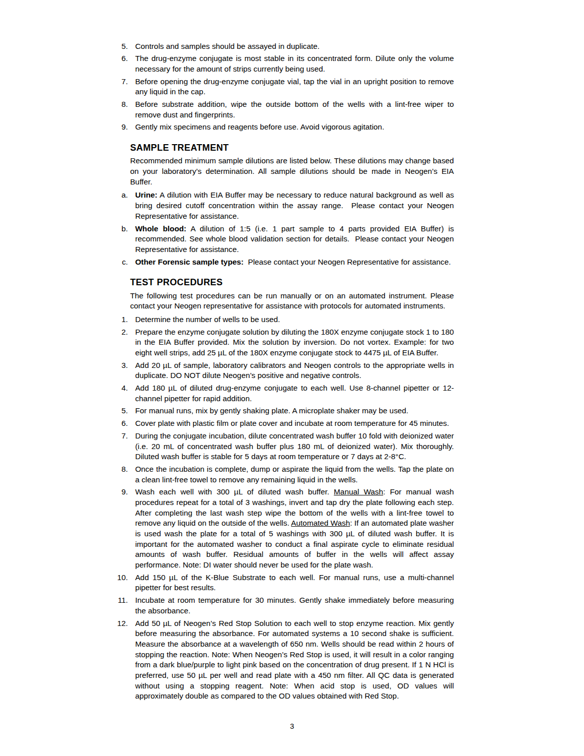Controls and samples should be assayed in duplicate.
The drug-enzyme conjugate is most stable in its concentrated form. Dilute only the volume necessary for the amount of strips currently being used.
Before opening the drug-enzyme conjugate vial, tap the vial in an upright position to remove any liquid in the cap.
Before substrate addition, wipe the outside bottom of the wells with a lint-free wiper to remove dust and fingerprints.
Gently mix specimens and reagents before use. Avoid vigorous agitation.
Sample Treatment
Recommended minimum sample dilutions are listed below. These dilutions may change based on your laboratory’s determination. All sample dilutions should be made in Neogen’s EIA Buffer.
Urine: A dilution with EIA Buffer may be necessary to reduce natural background as well as bring desired cutoff concentration within the assay range. Please contact your Neogen Representative for assistance.
Whole blood: A dilution of 1:5 (i.e. 1 part sample to 4 parts provided EIA Buffer) is recommended. See whole blood validation section for details. Please contact your Neogen Representative for assistance.
Other Forensic sample types: Please contact your Neogen Representative for assistance.
Test Procedures
The following test procedures can be run manually or on an automated instrument. Please contact your Neogen representative for assistance with protocols for automated instruments.
Determine the number of wells to be used.
Prepare the enzyme conjugate solution by diluting the 180X enzyme conjugate stock 1 to 180 in the EIA Buffer provided. Mix the solution by inversion. Do not vortex. Example: for two eight well strips, add 25 µL of the 180X enzyme conjugate stock to 4475 µL of EIA Buffer.
Add 20 µL of sample, laboratory calibrators and Neogen controls to the appropriate wells in duplicate. DO NOT dilute Neogen’s positive and negative controls.
Add 180 µL of diluted drug-enzyme conjugate to each well. Use 8-channel pipetter or 12-channel pipetter for rapid addition.
For manual runs, mix by gently shaking plate. A microplate shaker may be used.
Cover plate with plastic film or plate cover and incubate at room temperature for 45 minutes.
During the conjugate incubation, dilute concentrated wash buffer 10 fold with deionized water (i.e. 20 mL of concentrated wash buffer plus 180 mL of deionized water). Mix thoroughly. Diluted wash buffer is stable for 5 days at room temperature or 7 days at 2-8°C.
Once the incubation is complete, dump or aspirate the liquid from the wells. Tap the plate on a clean lint-free towel to remove any remaining liquid in the wells.
Wash each well with 300 µL of diluted wash buffer. Manual Wash: For manual wash procedures repeat for a total of 3 washings, invert and tap dry the plate following each step. After completing the last wash step wipe the bottom of the wells with a lint-free towel to remove any liquid on the outside of the wells. Automated Wash: If an automated plate washer is used wash the plate for a total of 5 washings with 300 µL of diluted wash buffer. It is important for the automated washer to conduct a final aspirate cycle to eliminate residual amounts of wash buffer. Residual amounts of buffer in the wells will affect assay performance. Note: DI water should never be used for the plate wash.
Add 150 µL of the K-Blue Substrate to each well. For manual runs, use a multi-channel pipetter for best results.
Incubate at room temperature for 30 minutes. Gently shake immediately before measuring the absorbance.
Add 50 µL of Neogen’s Red Stop Solution to each well to stop enzyme reaction. Mix gently before measuring the absorbance. For automated systems a 10 second shake is sufficient. Measure the absorbance at a wavelength of 650 nm. Wells should be read within 2 hours of stopping the reaction. Note: When Neogen’s Red Stop is used, it will result in a color ranging from a dark blue/purple to light pink based on the concentration of drug present. If 1 N HCl is preferred, use 50 µL per well and read plate with a 450 nm filter. All QC data is generated without using a stopping reagent. Note: When acid stop is used, OD values will approximately double as compared to the OD values obtained with Red Stop.
3